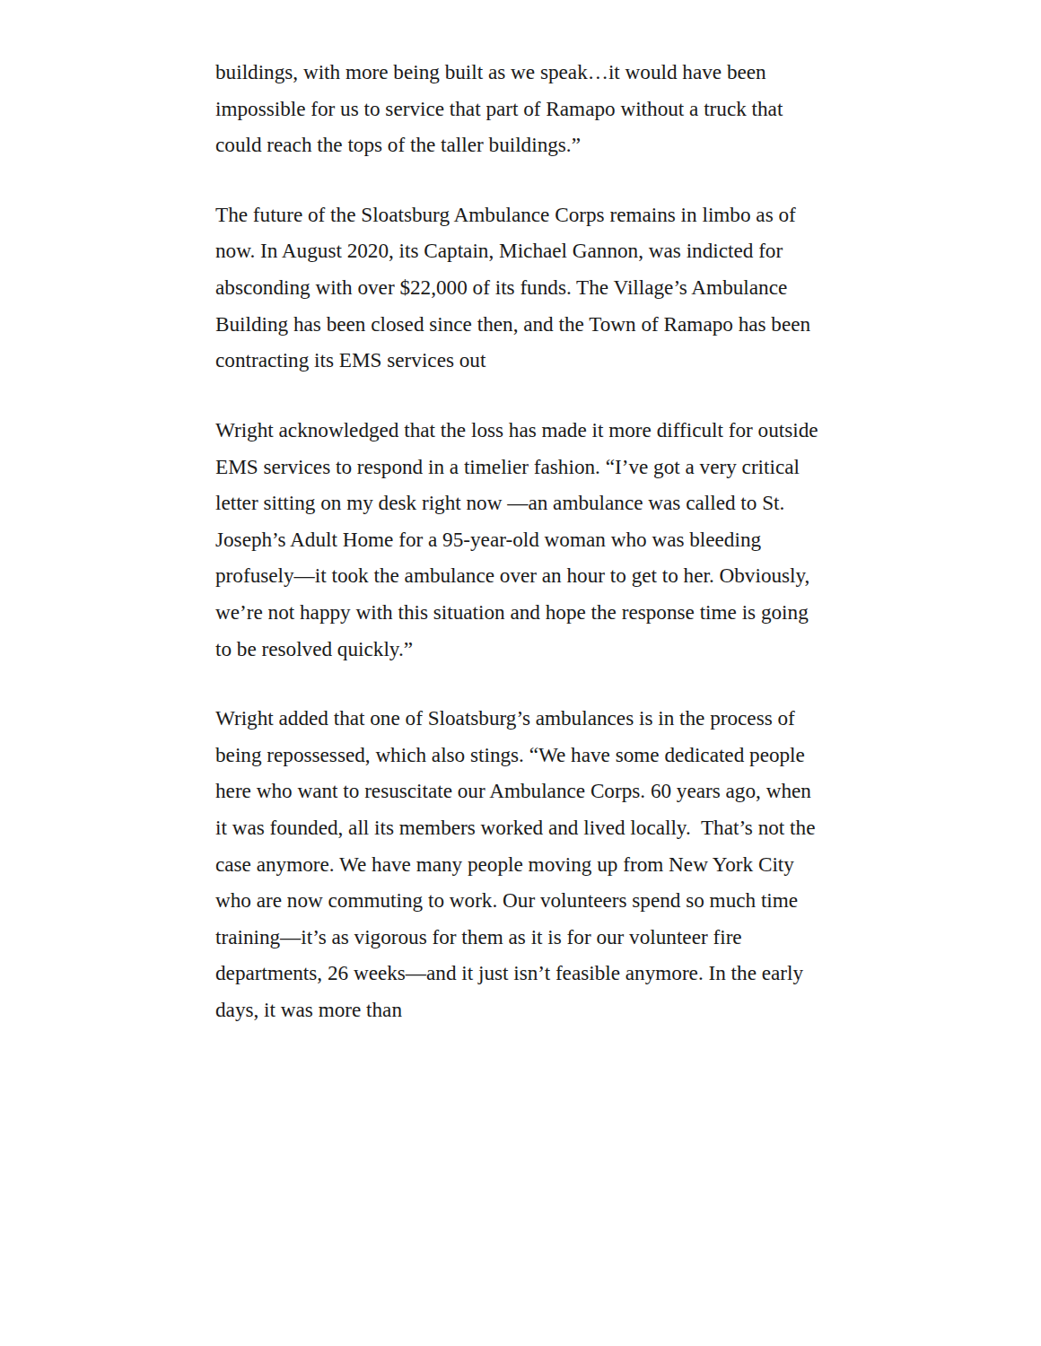buildings, with more being built as we speak…it would have been impossible for us to service that part of Ramapo without a truck that could reach the tops of the taller buildings.”
The future of the Sloatsburg Ambulance Corps remains in limbo as of now. In August 2020, its Captain, Michael Gannon, was indicted for absconding with over $22,000 of its funds. The Village’s Ambulance Building has been closed since then, and the Town of Ramapo has been contracting its EMS services out
Wright acknowledged that the loss has made it more difficult for outside EMS services to respond in a timelier fashion. “I’ve got a very critical letter sitting on my desk right now —an ambulance was called to St. Joseph’s Adult Home for a 95-year-old woman who was bleeding profusely—it took the ambulance over an hour to get to her. Obviously, we’re not happy with this situation and hope the response time is going to be resolved quickly.”
Wright added that one of Sloatsburg’s ambulances is in the process of being repossessed, which also stings. “We have some dedicated people here who want to resuscitate our Ambulance Corps. 60 years ago, when it was founded, all its members worked and lived locally. That’s not the case anymore. We have many people moving up from New York City who are now commuting to work. Our volunteers spend so much time training—it’s as vigorous for them as it is for our volunteer fire departments, 26 weeks—and it just isn’t feasible anymore. In the early days, it was more than